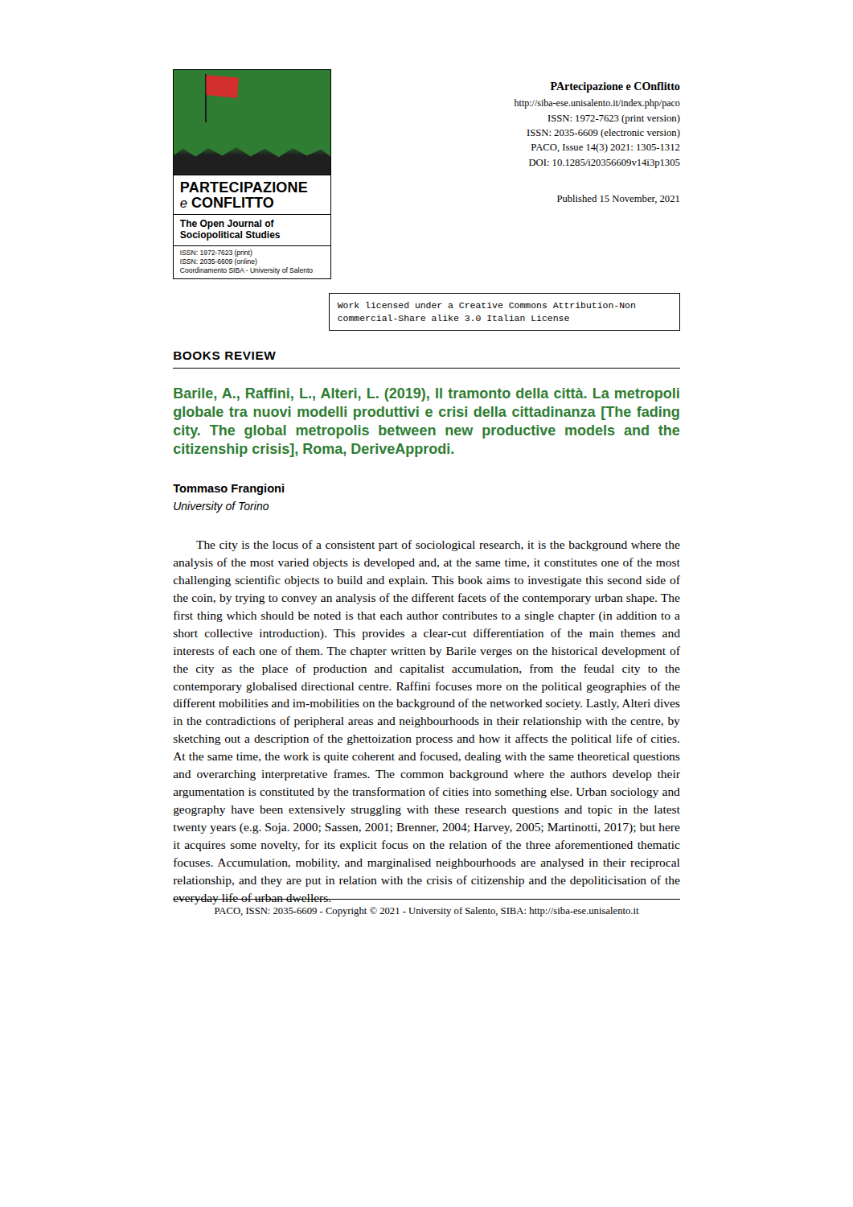PARTECIPAZIONE
e CONFLITTO
The Open Journal of
Sociopolitical Studies
ISSN: 1972-7623 (print)
ISSN: 2035-6609 (online)
Coordinamento SIBA - University of Salento
PArtecipazione e COnflitto
http://siba-ese.unisalento.it/index.php/paco
ISSN: 1972-7623 (print version)
ISSN: 2035-6609 (electronic version)
PACO, Issue 14(3) 2021: 1305-1312
DOI: 10.1285/i20356609v14i3p1305
Published 15 November, 2021
Work licensed under a Creative Commons Attribution-Non commercial-Share alike 3.0 Italian License
BOOKS REVIEW
Barile, A., Raffini, L., Alteri, L. (2019), Il tramonto della città. La metropoli globale tra nuovi modelli produttivi e crisi della cittadinanza [The fading city. The global metropolis between new productive models and the citizenship crisis], Roma, DeriveApprodi.
Tommaso Frangioni
University of Torino
The city is the locus of a consistent part of sociological research, it is the background where the analysis of the most varied objects is developed and, at the same time, it constitutes one of the most challenging scientific objects to build and explain. This book aims to investigate this second side of the coin, by trying to convey an analysis of the different facets of the contemporary urban shape. The first thing which should be noted is that each author contributes to a single chapter (in addition to a short collective introduction). This provides a clear-cut differentiation of the main themes and interests of each one of them. The chapter written by Barile verges on the historical development of the city as the place of production and capitalist accumulation, from the feudal city to the contemporary globalised directional centre. Raffini focuses more on the political geographies of the different mobilities and im-mobilities on the background of the networked society. Lastly, Alteri dives in the contradictions of peripheral areas and neighbourhoods in their relationship with the centre, by sketching out a description of the ghettoization process and how it affects the political life of cities. At the same time, the work is quite coherent and focused, dealing with the same theoretical questions and overarching interpretative frames. The common background where the authors develop their argumentation is constituted by the transformation of cities into something else. Urban sociology and geography have been extensively struggling with these research questions and topic in the latest twenty years (e.g. Soja. 2000; Sassen, 2001; Brenner, 2004; Harvey, 2005; Martinotti, 2017); but here it acquires some novelty, for its explicit focus on the relation of the three aforementioned thematic focuses. Accumulation, mobility, and marginalised neighbourhoods are analysed in their reciprocal relationship, and they are put in relation with the crisis of citizenship and the depoliticisation of the everyday life of urban dwellers.
PACO, ISSN: 2035-6609 - Copyright © 2021 - University of Salento, SIBA: http://siba-ese.unisalento.it